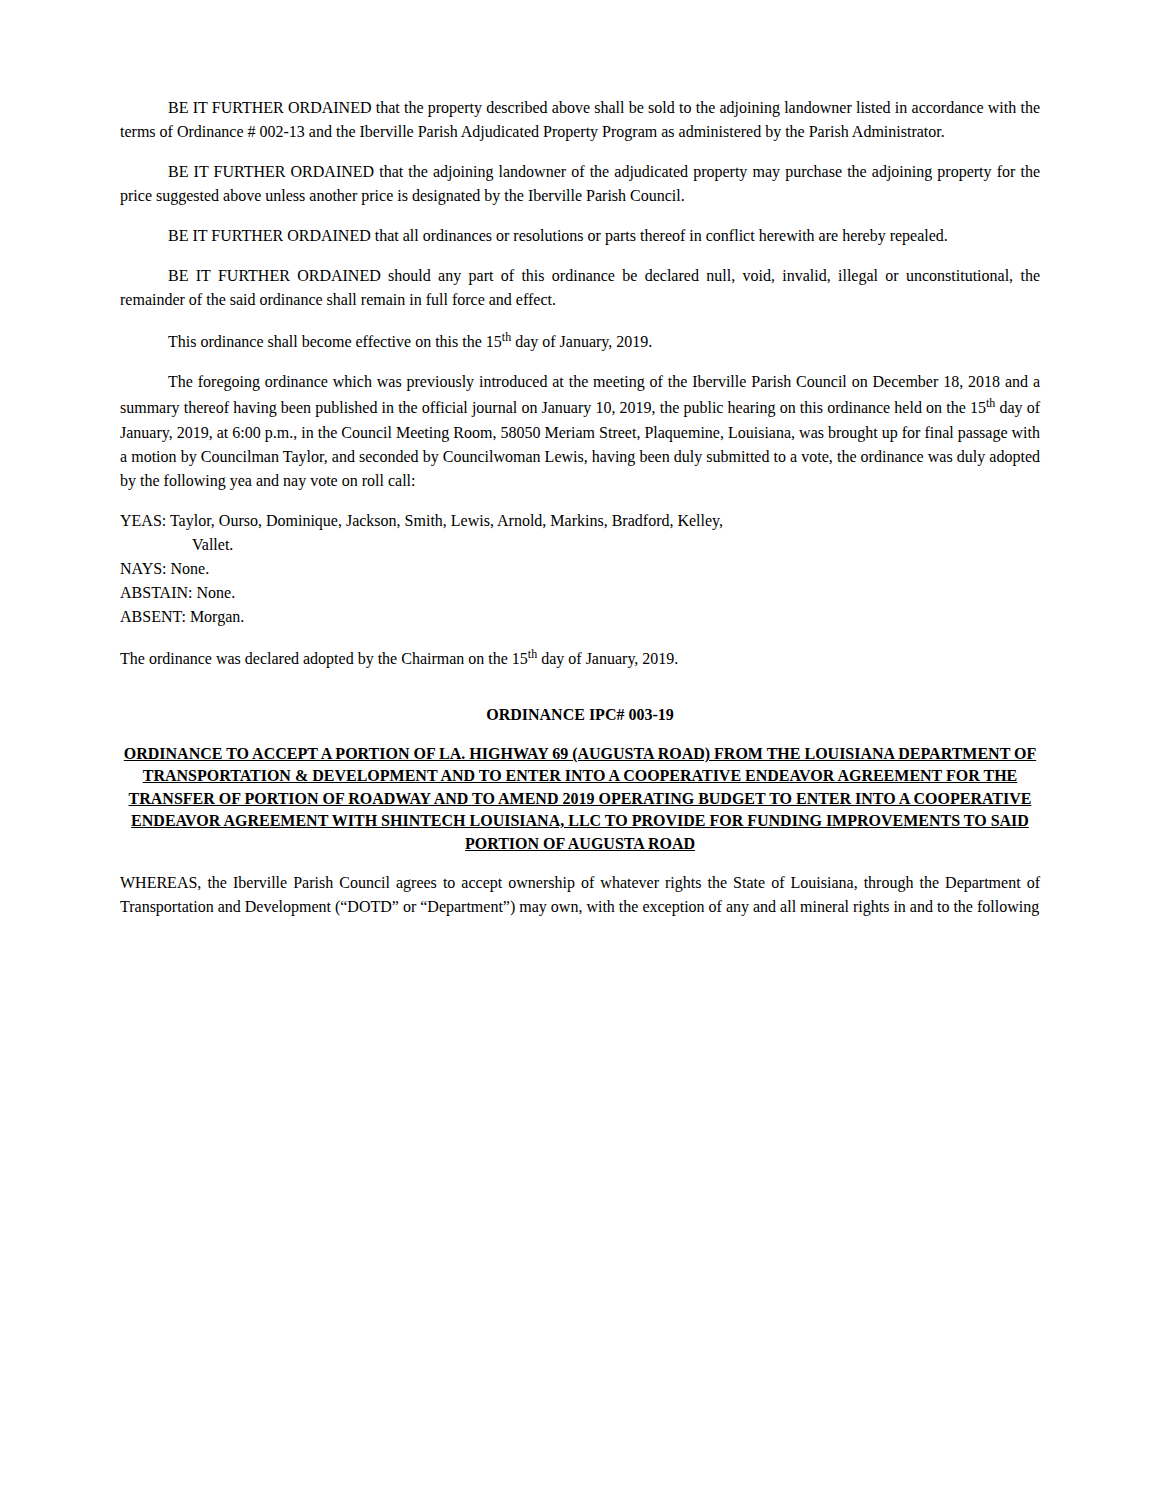BE IT FURTHER ORDAINED that the property described above shall be sold to the adjoining landowner listed in accordance with the terms of Ordinance # 002-13 and the Iberville Parish Adjudicated Property Program as administered by the Parish Administrator.
BE IT FURTHER ORDAINED that the adjoining landowner of the adjudicated property may purchase the adjoining property for the price suggested above unless another price is designated by the Iberville Parish Council.
BE IT FURTHER ORDAINED that all ordinances or resolutions or parts thereof in conflict herewith are hereby repealed.
BE IT FURTHER ORDAINED should any part of this ordinance be declared null, void, invalid, illegal or unconstitutional, the remainder of the said ordinance shall remain in full force and effect.
This ordinance shall become effective on this the 15th day of January, 2019.
The foregoing ordinance which was previously introduced at the meeting of the Iberville Parish Council on December 18, 2018 and a summary thereof having been published in the official journal on January 10, 2019, the public hearing on this ordinance held on the 15th day of January, 2019, at 6:00 p.m., in the Council Meeting Room, 58050 Meriam Street, Plaquemine, Louisiana, was brought up for final passage with a motion by Councilman Taylor, and seconded by Councilwoman Lewis, having been duly submitted to a vote, the ordinance was duly adopted by the following yea and nay vote on roll call:
YEAS: Taylor, Ourso, Dominique, Jackson, Smith, Lewis, Arnold, Markins, Bradford, Kelley,
Vallet.
NAYS: None.
ABSTAIN: None.
ABSENT: Morgan.
The ordinance was declared adopted by the Chairman on the 15th day of January, 2019.
ORDINANCE IPC# 003-19
ORDINANCE TO ACCEPT A PORTION OF LA. HIGHWAY 69 (AUGUSTA ROAD) FROM THE LOUISIANA DEPARTMENT OF TRANSPORTATION & DEVELOPMENT AND TO ENTER INTO A COOPERATIVE ENDEAVOR AGREEMENT FOR THE TRANSFER OF PORTION OF ROADWAY AND TO AMEND 2019 OPERATING BUDGET TO ENTER INTO A COOPERATIVE ENDEAVOR AGREEMENT WITH SHINTECH LOUISIANA, LLC TO PROVIDE FOR FUNDING IMPROVEMENTS TO SAID PORTION OF AUGUSTA ROAD
WHEREAS, the Iberville Parish Council agrees to accept ownership of whatever rights the State of Louisiana, through the Department of Transportation and Development (“DOTD” or “Department”) may own, with the exception of any and all mineral rights in and to the following